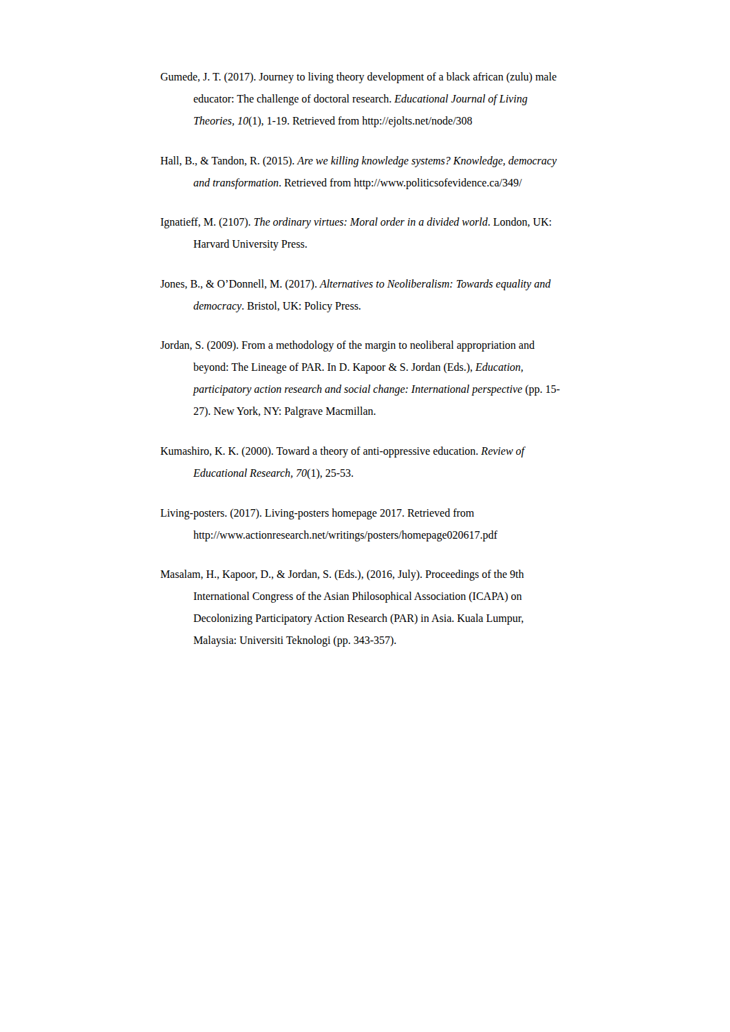Gumede, J. T. (2017). Journey to living theory development of a black african (zulu) male educator: The challenge of doctoral research. Educational Journal of Living Theories, 10(1), 1-19. Retrieved from http://ejolts.net/node/308
Hall, B., & Tandon, R. (2015). Are we killing knowledge systems? Knowledge, democracy and transformation. Retrieved from http://www.politicsofevidence.ca/349/
Ignatieff, M. (2107). The ordinary virtues: Moral order in a divided world. London, UK: Harvard University Press.
Jones, B., & O’Donnell, M. (2017). Alternatives to Neoliberalism: Towards equality and democracy. Bristol, UK: Policy Press.
Jordan, S. (2009). From a methodology of the margin to neoliberal appropriation and beyond: The Lineage of PAR. In D. Kapoor & S. Jordan (Eds.), Education, participatory action research and social change: International perspective (pp. 15-27). New York, NY: Palgrave Macmillan.
Kumashiro, K. K. (2000). Toward a theory of anti-oppressive education. Review of Educational Research, 70(1), 25-53.
Living-posters. (2017). Living-posters homepage 2017. Retrieved from http://www.actionresearch.net/writings/posters/homepage020617.pdf
Masalam, H., Kapoor, D., & Jordan, S. (Eds.), (2016, July). Proceedings of the 9th International Congress of the Asian Philosophical Association (ICAPA) on Decolonizing Participatory Action Research (PAR) in Asia. Kuala Lumpur, Malaysia: Universiti Teknologi (pp. 343-357).